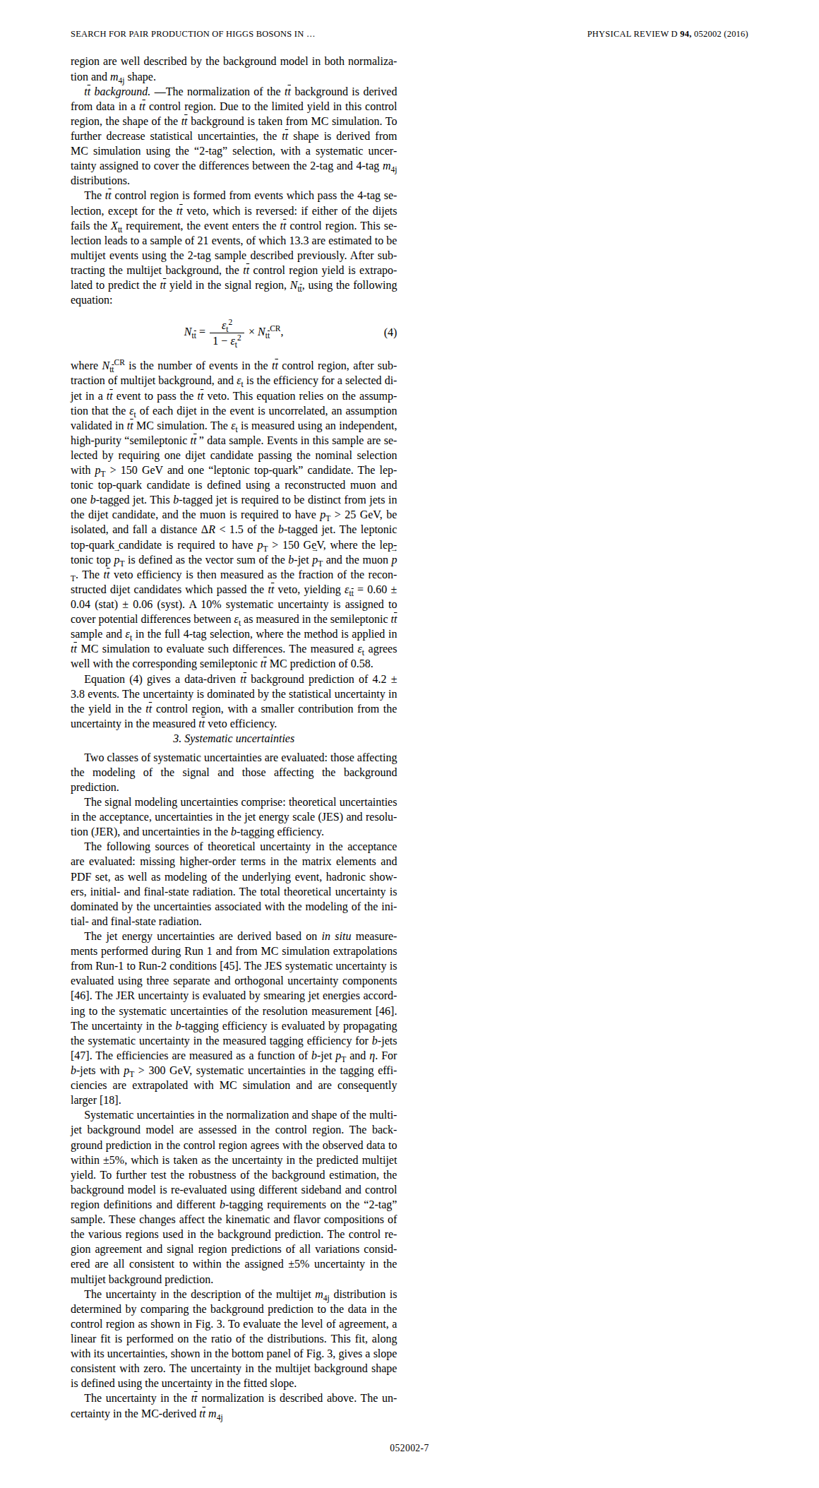Search for pair production of Higgs bosons in …
Physical Review D 94, 052002 (2016)
region are well described by the background model in both normalization and m4j shape.
tt background. —The normalization of the tt background is derived from data in a tt control region. Due to the limited yield in this control region, the shape of the tt background is taken from MC simulation. To further decrease statistical uncertainties, the tt shape is derived from MC simulation using the “2-tag” selection, with a systematic uncertainty assigned to cover the differences between the 2-tag and 4-tag m4j distributions.
The tt control region is formed from events which pass the 4-tag selection, except for the tt veto, which is reversed: if either of the dijets fails the Xtt requirement, the event enters the tt control region. This selection leads to a sample of 21 events, of which 13.3 are estimated to be multijet events using the 2-tag sample described previously. After subtracting the multijet background, the tt control region yield is extrapolated to predict the tt yield in the signal region, Ntt, using the following equation:
Ntt = εt2 1 − εt2 × NttCR, (4)
where NttCR is the number of events in the tt control region, after subtraction of multijet background, and εt is the efficiency for a selected dijet in a tt event to pass the tt veto. This equation relies on the assumption that the εt of each dijet in the event is uncorrelated, an assumption validated in tt MC simulation. The εt is measured using an independent, high-purity “semileptonic tt ” data sample. Events in this sample are selected by requiring one dijet candidate passing the nominal selection with pT > 150 GeV and one “leptonic top-quark” candidate. The leptonic top-quark candidate is defined using a reconstructed muon and one b-tagged jet. This b-tagged jet is required to be distinct from jets in the dijet candidate, and the muon is required to have pT > 25 GeV, be isolated, and fall a distance ΔR < 1.5 of the b-tagged jet. The leptonic top-quark candidate is required to have pT > 150 GeV, where the leptonic top pT is defined as the vector sum of the b-jet pT and the muon pT. The tt veto efficiency is then measured as the fraction of the reconstructed dijet candidates which passed the tt veto, yielding εtt = 0.60 ± 0.04 (stat) ± 0.06 (syst). A 10% systematic uncertainty is assigned to cover potential differences between εt as measured in the semileptonic tt sample and εt in the full 4-tag selection, where the method is applied in tt MC simulation to evaluate such differences. The measured εt agrees well with the corresponding semileptonic tt MC prediction of 0.58.
Equation (4) gives a data-driven tt background prediction of 4.2 ± 3.8 events. The uncertainty is dominated by the statistical uncertainty in the yield in the tt control region, with a smaller contribution from the uncertainty in the measured tt veto efficiency.
3. Systematic uncertainties
Two classes of systematic uncertainties are evaluated: those affecting the modeling of the signal and those affecting the background prediction.
The signal modeling uncertainties comprise: theoretical uncertainties in the acceptance, uncertainties in the jet energy scale (JES) and resolution (JER), and uncertainties in the b-tagging efficiency.
The following sources of theoretical uncertainty in the acceptance are evaluated: missing higher-order terms in the matrix elements and PDF set, as well as modeling of the underlying event, hadronic showers, initial- and final-state radiation. The total theoretical uncertainty is dominated by the uncertainties associated with the modeling of the initial- and final-state radiation.
The jet energy uncertainties are derived based on in situ measurements performed during Run 1 and from MC simulation extrapolations from Run-1 to Run-2 conditions [45]. The JES systematic uncertainty is evaluated using three separate and orthogonal uncertainty components [46]. The JER uncertainty is evaluated by smearing jet energies according to the systematic uncertainties of the resolution measurement [46]. The uncertainty in the b-tagging efficiency is evaluated by propagating the systematic uncertainty in the measured tagging efficiency for b-jets [47]. The efficiencies are measured as a function of b-jet pT and η. For b-jets with pT > 300 GeV, systematic uncertainties in the tagging efficiencies are extrapolated with MC simulation and are consequently larger [18].
Systematic uncertainties in the normalization and shape of the multijet background model are assessed in the control region. The background prediction in the control region agrees with the observed data to within ±5%, which is taken as the uncertainty in the predicted multijet yield. To further test the robustness of the background estimation, the background model is re-evaluated using different sideband and control region definitions and different b-tagging requirements on the “2-tag” sample. These changes affect the kinematic and flavor compositions of the various regions used in the background prediction. The control region agreement and signal region predictions of all variations considered are all consistent to within the assigned ±5% uncertainty in the multijet background prediction.
The uncertainty in the description of the multijet m4j distribution is determined by comparing the background prediction to the data in the control region as shown in Fig. 3. To evaluate the level of agreement, a linear fit is performed on the ratio of the distributions. This fit, along with its uncertainties, shown in the bottom panel of Fig. 3, gives a slope consistent with zero. The uncertainty in the multijet background shape is defined using the uncertainty in the fitted slope.
The uncertainty in the tt normalization is described above. The uncertainty in the MC-derived tt m4j
052002-7